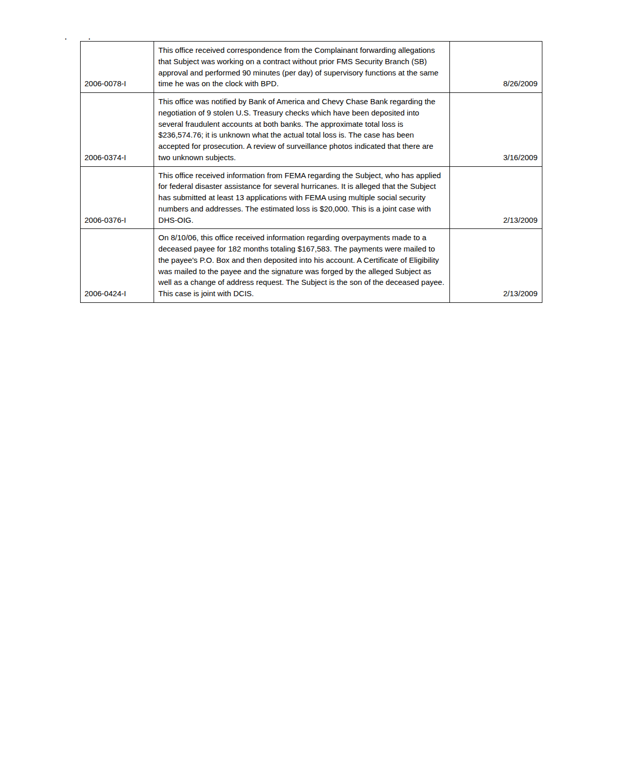. .
| 2006-0078-I | This office received correspondence from the Complainant forwarding allegations that Subject was working on a contract without prior FMS Security Branch (SB) approval and performed 90 minutes (per day) of supervisory functions at the same time he was on the clock with BPD. | 8/26/2009 |
| 2006-0374-I | This office was notified by Bank of America and Chevy Chase Bank regarding the negotiation of 9 stolen U.S. Treasury checks which have been deposited into several fraudulent accounts at both banks. The approximate total loss is $236,574.76; it is unknown what the actual total loss is. The case has been accepted for prosecution. A review of surveillance photos indicated that there are two unknown subjects. | 3/16/2009 |
| 2006-0376-I | This office received information from FEMA regarding the Subject, who has applied for federal disaster assistance for several hurricanes. It is alleged that the Subject has submitted at least 13 applications with FEMA using multiple social security numbers and addresses. The estimated loss is $20,000. This is a joint case with DHS-OIG. | 2/13/2009 |
| 2006-0424-I | On 8/10/06, this office received information regarding overpayments made to a deceased payee for 182 months totaling $167,583. The payments were mailed to the payee's P.O. Box and then deposited into his account. A Certificate of Eligibility was mailed to the payee and the signature was forged by the alleged Subject as well as a change of address request. The Subject is the son of the deceased payee. This case is joint with DCIS. | 2/13/2009 |